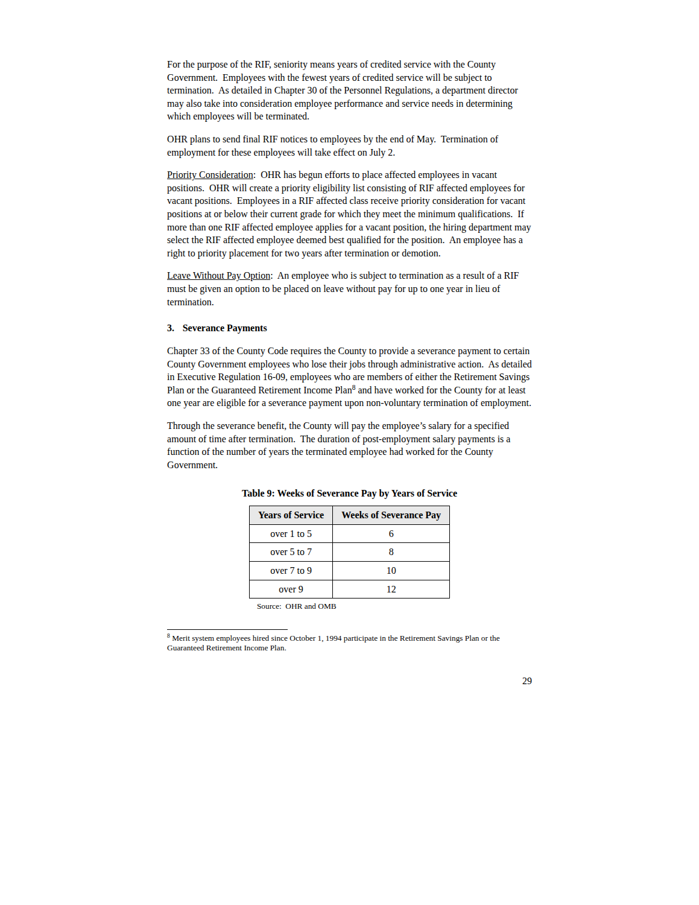For the purpose of the RIF, seniority means years of credited service with the County Government. Employees with the fewest years of credited service will be subject to termination. As detailed in Chapter 30 of the Personnel Regulations, a department director may also take into consideration employee performance and service needs in determining which employees will be terminated.
OHR plans to send final RIF notices to employees by the end of May. Termination of employment for these employees will take effect on July 2.
Priority Consideration: OHR has begun efforts to place affected employees in vacant positions. OHR will create a priority eligibility list consisting of RIF affected employees for vacant positions. Employees in a RIF affected class receive priority consideration for vacant positions at or below their current grade for which they meet the minimum qualifications. If more than one RIF affected employee applies for a vacant position, the hiring department may select the RIF affected employee deemed best qualified for the position. An employee has a right to priority placement for two years after termination or demotion.
Leave Without Pay Option: An employee who is subject to termination as a result of a RIF must be given an option to be placed on leave without pay for up to one year in lieu of termination.
3. Severance Payments
Chapter 33 of the County Code requires the County to provide a severance payment to certain County Government employees who lose their jobs through administrative action. As detailed in Executive Regulation 16-09, employees who are members of either the Retirement Savings Plan or the Guaranteed Retirement Income Plan8 and have worked for the County for at least one year are eligible for a severance payment upon non-voluntary termination of employment.
Through the severance benefit, the County will pay the employee’s salary for a specified amount of time after termination. The duration of post-employment salary payments is a function of the number of years the terminated employee had worked for the County Government.
Table 9: Weeks of Severance Pay by Years of Service
| Years of Service | Weeks of Severance Pay |
| --- | --- |
| over 1 to 5 | 6 |
| over 5 to 7 | 8 |
| over 7 to 9 | 10 |
| over 9 | 12 |
Source: OHR and OMB
8 Merit system employees hired since October 1, 1994 participate in the Retirement Savings Plan or the Guaranteed Retirement Income Plan.
29